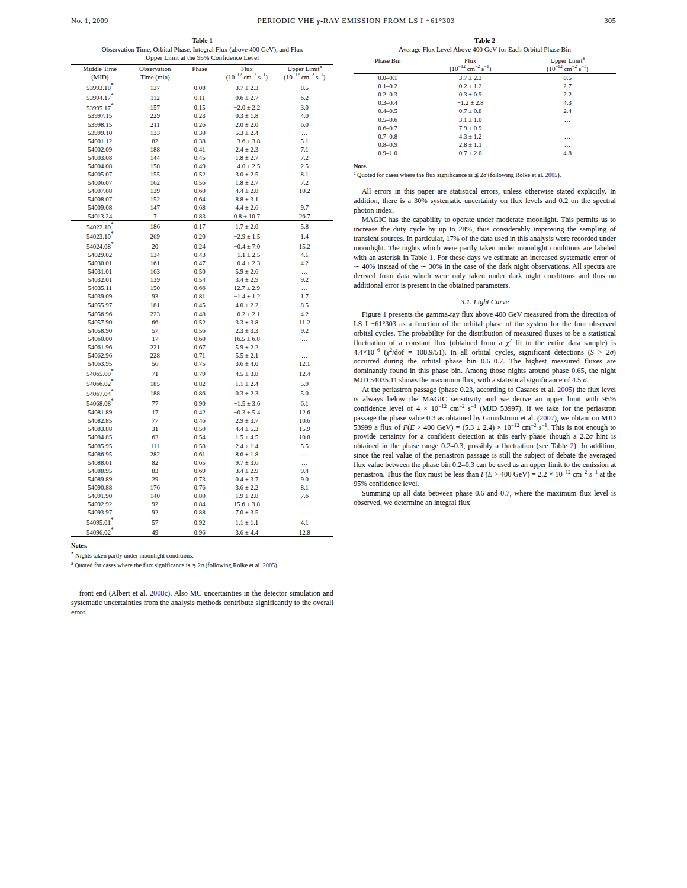No. 1, 2009
PERIODIC VHE γ-RAY EMISSION FROM LS I +61°303
305
Table 1 Observation Time, Orbital Phase, Integral Flux (above 400 GeV), and Flux
Upper Limit at the 95% Confidence Level
| Middle Time | Observation | Phase | Flux | Upper Limit a |
| --- | --- | --- | --- | --- |
| (MJD) | Time (min) | | (10 −12 cm −2 s −1 ) | (10 −12 cm −2 s −1 ) |
| 53993.18 * | 137 | 0.08 | 3.7 ± 2.3 | 8.5 |
| 53994.17 * | 112 | 0.11 | 0.6 ± 2.7 | 6.2 |
| 53995.17 * | 157 | 0.15 | −2.0 ± 2.2 | 3.0 |
| 53997.15 | 229 | 0.23 | 0.3 ± 1.8 | 4.0 |
| 53998.15 | 211 | 0.26 | 2.0 ± 2.0 | 6.0 |
| 53999.10 | 133 | 0.30 | 5.3 ± 2.4 | … |
| 54001.12 | 82 | 0.38 | −3.6 ± 3.8 | 5.1 |
| 54002.09 | 188 | 0.41 | 2.4 ± 2.3 | 7.1 |
| 54003.08 | 144 | 0.45 | 1.8 ± 2.7 | 7.2 |
| 54004.08 | 158 | 0.49 | −4.0 ± 2.5 | 2.5 |
| 54005.07 | 155 | 0.52 | 3.0 ± 2.5 | 8.1 |
| 54006.07 | 162 | 0.56 | 1.8 ± 2.7 | 7.2 |
| 54007.08 | 139 | 0.60 | 4.4 ± 2.8 | 10.2 |
| 54008.07 | 152 | 0.64 | 8.8 ± 3.1 | … |
| 54009.08 | 147 | 0.68 | 4.4 ± 2.6 | 9.7 |
| 54013.24 | 7 | 0.83 | 0.8 ± 10.7 | 26.7 |
| 54022.10 * | 186 | 0.17 | 1.7 ± 2.0 | 5.8 |
| 54023.10 * | 269 | 0.20 | −2.9 ± 1.5 | 1.4 |
| 54024.08 * | 20 | 0.24 | −0.4 ± 7.0 | 15.2 |
| 54029.02 | 134 | 0.43 | −1.1 ± 2.5 | 4.1 |
| 54030.01 | 161 | 0.47 | −0.4 ± 2.3 | 4.2 |
| 54031.01 | 163 | 0.50 | 5.9 ± 2.6 | … |
| 54032.01 | 139 | 0.54 | 3.4 ± 2.9 | 9.2 |
| 54035.11 | 150 | 0.66 | 12.7 ± 2.9 | … |
| 54039.09 | 93 | 0.81 | −1.4 ± 1.2 | 1.7 |
| 54055.97 | 181 | 0.45 | 4.0 ± 2.2 | 8.5 |
| 54056.96 | 223 | 0.48 | −0.2 ± 2.1 | 4.2 |
| 54057.90 | 66 | 0.52 | 3.3 ± 3.8 | 11.2 |
| 54058.90 | 57 | 0.56 | 2.3 ± 3.3 | 9.2 |
| 54060.00 | 17 | 0.60 | 16.5 ± 6.8 | … |
| 54061.96 | 221 | 0.67 | 5.9 ± 2.2 | … |
| 54062.96 | 228 | 0.71 | 5.5 ± 2.1 | … |
| 54063.95 | 56 | 0.75 | 3.6 ± 4.0 | 12.1 |
| 54065.00 * | 71 | 0.79 | 4.5 ± 3.8 | 12.4 |
| 54066.02 * | 185 | 0.82 | 1.1 ± 2.4 | 5.9 |
| 54067.04 * | 188 | 0.86 | 0.3 ± 2.3 | 5.0 |
| 54068.08 * | 77 | 0.90 | −1.5 ± 3.6 | 6.1 |
| 54081.89 | 17 | 0.42 | −0.3 ± 5.4 | 12.6 |
| 54082.85 | 77 | 0.46 | 2.9 ± 3.7 | 10.6 |
| 54083.88 | 31 | 0.50 | 4.4 ± 5.3 | 15.9 |
| 54084.85 | 63 | 0.54 | 1.5 ± 4.5 | 10.8 |
| 54085.95 | 111 | 0.58 | 2.4 ± 1.4 | 5.5 |
| 54086.95 | 282 | 0.61 | 8.6 ± 1.8 | … |
| 54088.01 | 82 | 0.65 | 9.7 ± 3.6 | … |
| 54088.95 | 83 | 0.69 | 3.4 ± 2.9 | 9.4 |
| 54089.89 | 29 | 0.73 | 0.4 ± 3.7 | 9.0 |
| 54090.88 | 176 | 0.76 | 3.6 ± 2.2 | 8.1 |
| 54091.90 | 140 | 0.80 | 1.9 ± 2.8 | 7.6 |
| 54092.92 | 92 | 0.84 | 15.6 ± 3.8 | … |
| 54093.97 | 92 | 0.88 | 7.0 ± 3.5 | … |
| 54095.01 * | 57 | 0.92 | 1.1 ± 1.1 | 4.1 |
| 54096.02 * | 49 | 0.96 | 3.6 ± 4.4 | 12.8 |
Notes.
* Nights taken partly under moonlight conditions.
a Quoted for cases where the flux significance is ≲ 2σ (following Rolke et al. 2005).
front end (Albert et al. 2008c). Also MC uncertainties in the detector simulation and systematic uncertainties from the analysis methods contribute significantly to the overall error.
Table 2 Average Flux Level Above 400 GeV for Each Orbital Phase Bin
| Phase Bin | Flux | Upper Limit a |
| --- | --- | --- |
| | (10 −12 cm −2 s −1 ) | (10 −12 cm −2 s −1 ) |
| 0.0–0.1 | 3.7 ± 2.3 | 8.5 |
| 0.1–0.2 | 0.2 ± 1.2 | 2.7 |
| 0.2–0.3 | 0.3 ± 0.9 | 2.2 |
| 0.3–0.4 | −1.2 ± 2.8 | 4.3 |
| 0.4–0.5 | 0.7 ± 0.8 | 2.4 |
| 0.5–0.6 | 3.1 ± 1.0 | … |
| 0.6–0.7 | 7.9 ± 0.9 | … |
| 0.7–0.8 | 4.3 ± 1.2 | … |
| 0.8–0.9 | 2.8 ± 1.1 | … |
| 0.9–1.0 | 0.7 ± 2.0 | 4.8 |
Note.
a Quoted for cases where the flux significance is ≲ 2σ (following Rolke et al. 2005).
All errors in this paper are statistical errors, unless otherwise stated explicitly. In addition, there is a 30% systematic uncertainty on flux levels and 0.2 on the spectral photon index.
MAGIC has the capability to operate under moderate moonlight. This permits us to increase the duty cycle by up to 28%, thus considerably improving the sampling of transient sources. In particular, 17% of the data used in this analysis were recorded under moonlight. The nights which were partly taken under moonlight conditions are labeled with an asterisk in Table 1. For these days we estimate an increased systematic error of ∼ 40% instead of the ∼ 30% in the case of the dark night observations. All spectra are derived from data which were only taken under dark night conditions and thus no additional error is present in the obtained parameters.
3.1. Light Curve
Figure 1 presents the gamma-ray flux above 400 GeV measured from the direction of LS I +61°303 as a function of the orbital phase of the system for the four observed orbital cycles. The probability for the distribution of measured fluxes to be a statistical fluctuation of a constant flux (obtained from a χ2 fit to the entire data sample) is 4.4×10−6 (χ2/dof = 108.9/51). In all orbital cycles, significant detections (S > 2σ) occurred during the orbital phase bin 0.6–0.7. The highest measured fluxes are dominantly found in this phase bin. Among those nights around phase 0.65, the night MJD 54035.11 shows the maximum flux, with a statistical significance of 4.5 σ.
At the periastron passage (phase 0.23, according to Casares et al. 2005) the flux level is always below the MAGIC sensitivity and we derive an upper limit with 95% confidence level of 4 × 10−12 cm−2 s−1 (MJD 53997). If we take for the periastron passage the phase value 0.3 as obtained by Grundstrom et al. (2007), we obtain on MJD 53999 a flux of F(E > 400 GeV) = (5.3 ± 2.4) × 10−12 cm−2 s−1. This is not enough to provide certainty for a confident detection at this early phase though a 2.2σ hint is obtained in the phase range 0.2–0.3, possibly a fluctuation (see Table 2). In addition, since the real value of the periastron passage is still the subject of debate the averaged flux value between the phase bin 0.2–0.3 can be used as an upper limit to the emission at periastron. Thus the flux must be less than F(E > 400 GeV) = 2.2 × 10−12 cm−2 s−1 at the 95% confidence level.
Summing up all data between phase 0.6 and 0.7, where the maximum flux level is observed, we determine an integral flux